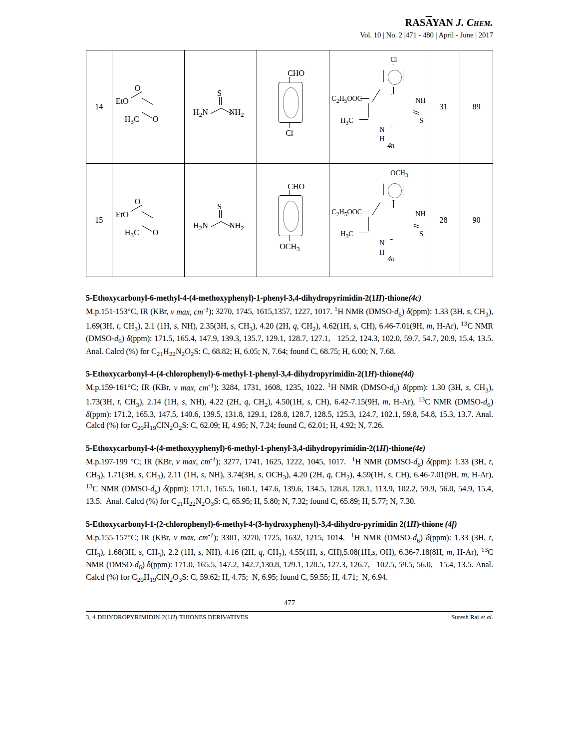RASAYAN J. Chem.
Vol. 10 | No. 2 |471 - 480 | April - June | 2017
| 14 | O EtO H 3 C O | S H 2 N NH 2 | CHO Cl | Cl C 2 H 5 OOC NH H 3 C N H S 4n | 31 | 89 |
| 15 | O EtO H 3 C O | S H 2 N NH 2 | CHO OCH 3 | OCH 3 C 2 H 5 OOC NH H 3 C N H S 4o | 28 | 90 |
5-Ethoxycarbonyl-6-methyl-4-(4-methoxyphenyl)-1-phenyl-3,4-dihydropyrimidin-2(1H)-thione(4c)
M.p.151-153°C, IR (KBr, v max, cm-1); 3270, 1745, 1615,1357, 1227, 1017. 1H NMR (DMSO-d6) δ(ppm): 1.33 (3H, s, CH3), 1.69(3H, t, CH3), 2.1 (1H, s, NH), 2.35(3H, s, CH3), 4.20 (2H, q, CH2), 4.62(1H, s, CH), 6.46-7.01(9H, m, H-Ar), 13C NMR (DMSO-d6) δ(ppm): 171.5, 165.4, 147.9, 139.3, 135.7, 129.1, 128.7, 127.1, 125.2, 124.3, 102.0, 59.7, 54.7, 20.9, 15.4, 13.5. Anal. Calcd (%) for C21H22N2O2S: C, 68.82; H, 6.05; N, 7.64; found C, 68.75; H, 6.00; N, 7.68.
5-Ethoxycarbonyl-4-(4-chlorophenyl)-6-methyl-1-phenyl-3,4-dihydropyrimidin-2(1H)-thione(4d)
M.p.159-161°C; IR (KBr, v max, cm-1); 3284, 1731, 1608, 1235, 1022. 1H NMR (DMSO-d6) δ(ppm): 1.30 (3H, s, CH3), 1.73(3H, t, CH3), 2.14 (1H, s, NH), 4.22 (2H, q, CH2), 4.50(1H, s, CH), 6.42-7.15(9H, m, H-Ar), 13C NMR (DMSO-d6) δ(ppm): 171.2, 165.3, 147.5, 140.6, 139.5, 131.8, 129.1, 128.8, 128.7, 128.5, 125.3, 124.7, 102.1, 59.8, 54.8, 15.3, 13.7. Anal. Calcd (%) for C20H19ClN2O2S: C, 62.09; H, 4.95; N, 7.24; found C, 62.01; H, 4.92; N, 7.26.
5-Ethoxycarbonyl-4-(4-methoxyyphenyl)-6-methyl-1-phenyl-3,4-dihydropyrimidin-2(1H)-thione(4e)
M.p.197-199 °C; IR (KBr, v max, cm-1); 3277, 1741, 1625, 1222, 1045, 1017. 1H NMR (DMSO-d6) δ(ppm): 1.33 (3H, t, CH3), 1.71(3H, s, CH3), 2.11 (1H, s, NH), 3.74(3H, s, OCH3), 4.20 (2H, q, CH2), 4.59(1H, s, CH), 6.46-7.01(9H, m, H-Ar), 13C NMR (DMSO-d6) δ(ppm): 171.1, 165.5, 160.1, 147.6, 139.6, 134.5, 128.8, 128.1, 113.9, 102.2, 59.9, 56.0, 54.9, 15.4, 13.5. Anal. Calcd (%) for C21H22N2O3S: C, 65.95; H, 5.80; N, 7.32; found C, 65.89; H, 5.77; N, 7.30.
5-Ethoxycarbonyl-1-(2-chlorophenyl)-6-methyl-4-(3-hydroxyphenyl)-3,4-dihydro-pyrimidin 2(1H)-thione (4f)
M.p.155-157°C; IR (KBr, v max, cm-1); 3381, 3270, 1725, 1632, 1215, 1014. 1H NMR (DMSO-d6) δ(ppm): 1.33 (3H, t, CH3), 1.68(3H, s, CH3), 2.2 (1H, s, NH), 4.16 (2H, q, CH2), 4.55(1H, s, CH),5.08(1H,s, OH), 6.36-7.18(8H, m, H-Ar), 13C NMR (DMSO-d6) δ(ppm): 171.0, 165.5, 147.2, 142.7,130.8, 129.1, 128.5, 127.3, 126.7, 102.5, 59.5, 56.0, 15.4, 13.5. Anal. Calcd (%) for C20H19ClN2O3S: C, 59.62; H, 4.75; N, 6.95; found C, 59.55; H, 4.71; N, 6.94.
477
3, 4-Dihydropyrimidin-2(1H)-thiones derivatives Suresh Rai et al.